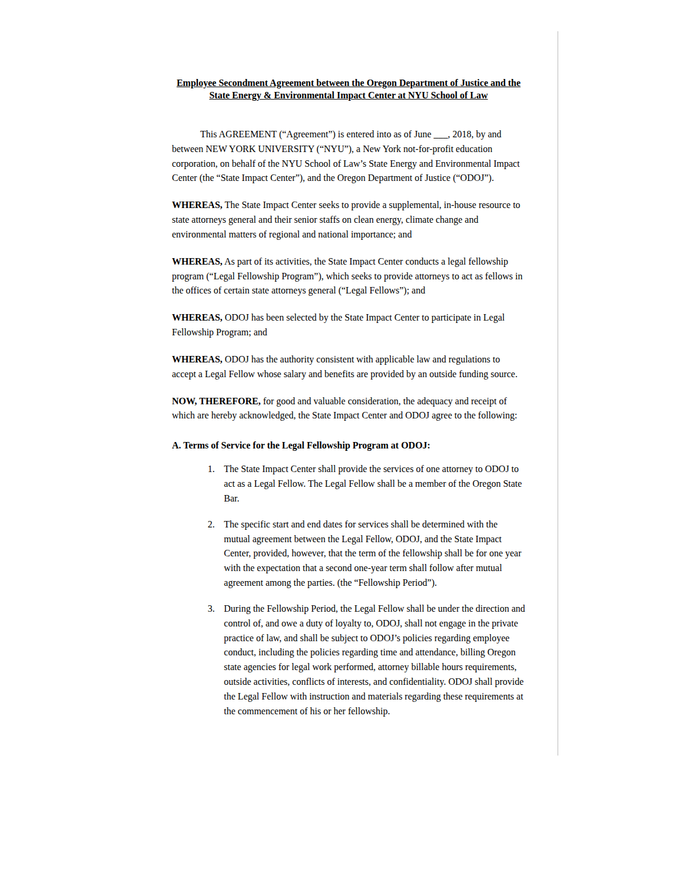Employee Secondment Agreement between the Oregon Department of Justice and the
State Energy & Environmental Impact Center at NYU School of Law
This AGREEMENT (“Agreement”) is entered into as of June ___, 2018, by and between NEW YORK UNIVERSITY (“NYU”), a New York not-for-profit education corporation, on behalf of the NYU School of Law’s State Energy and Environmental Impact Center (the “State Impact Center”), and the Oregon Department of Justice (“ODOJ”).
WHEREAS, The State Impact Center seeks to provide a supplemental, in-house resource to state attorneys general and their senior staffs on clean energy, climate change and environmental matters of regional and national importance; and
WHEREAS, As part of its activities, the State Impact Center conducts a legal fellowship program (“Legal Fellowship Program”), which seeks to provide attorneys to act as fellows in the offices of certain state attorneys general (“Legal Fellows”); and
WHEREAS, ODOJ has been selected by the State Impact Center to participate in Legal Fellowship Program; and
WHEREAS, ODOJ has the authority consistent with applicable law and regulations to accept a Legal Fellow whose salary and benefits are provided by an outside funding source.
NOW, THEREFORE, for good and valuable consideration, the adequacy and receipt of which are hereby acknowledged, the State Impact Center and ODOJ agree to the following:
A. Terms of Service for the Legal Fellowship Program at ODOJ:
The State Impact Center shall provide the services of one attorney to ODOJ to act as a Legal Fellow. The Legal Fellow shall be a member of the Oregon State Bar.
The specific start and end dates for services shall be determined with the mutual agreement between the Legal Fellow, ODOJ, and the State Impact Center, provided, however, that the term of the fellowship shall be for one year with the expectation that a second one-year term shall follow after mutual agreement among the parties. (the “Fellowship Period”).
During the Fellowship Period, the Legal Fellow shall be under the direction and control of, and owe a duty of loyalty to, ODOJ, shall not engage in the private practice of law, and shall be subject to ODOJ’s policies regarding employee conduct, including the policies regarding time and attendance, billing Oregon state agencies for legal work performed, attorney billable hours requirements, outside activities, conflicts of interests, and confidentiality. ODOJ shall provide the Legal Fellow with instruction and materials regarding these requirements at the commencement of his or her fellowship.